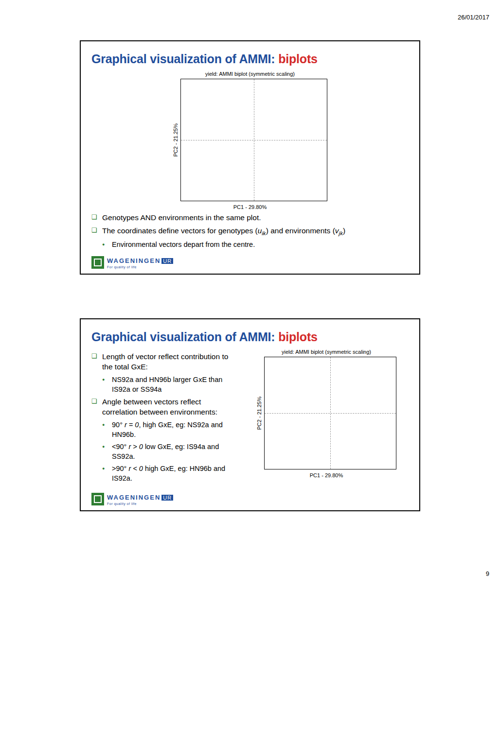26/01/2017
Graphical visualization of AMMI: biplots
yield: AMMI biplot (symmetric scaling)
PC2 - 21.25%
PC1 - 29.80%
Genotypes AND environments in the same plot.
The coordinates define vectors for genotypes (uik) and environments (vjk)
Environmental vectors depart from the centre.
WAGENINGEN UR
For quality of life
Graphical visualization of AMMI: biplots
Length of vector reflect contribution to the total GxE:
NS92a and HN96b larger GxE than IS92a or SS94a
Angle between vectors reflect correlation between environments:
90° r = 0, high GxE, eg: NS92a and HN96b.
<90° r > 0 low GxE, eg: IS94a and SS92a.
>90° r < 0 high GxE, eg: HN96b and IS92a.
yield: AMMI biplot (symmetric scaling)
PC2 - 21.25%
PC1 - 29.80%
WAGENINGEN UR
For quality of life
9